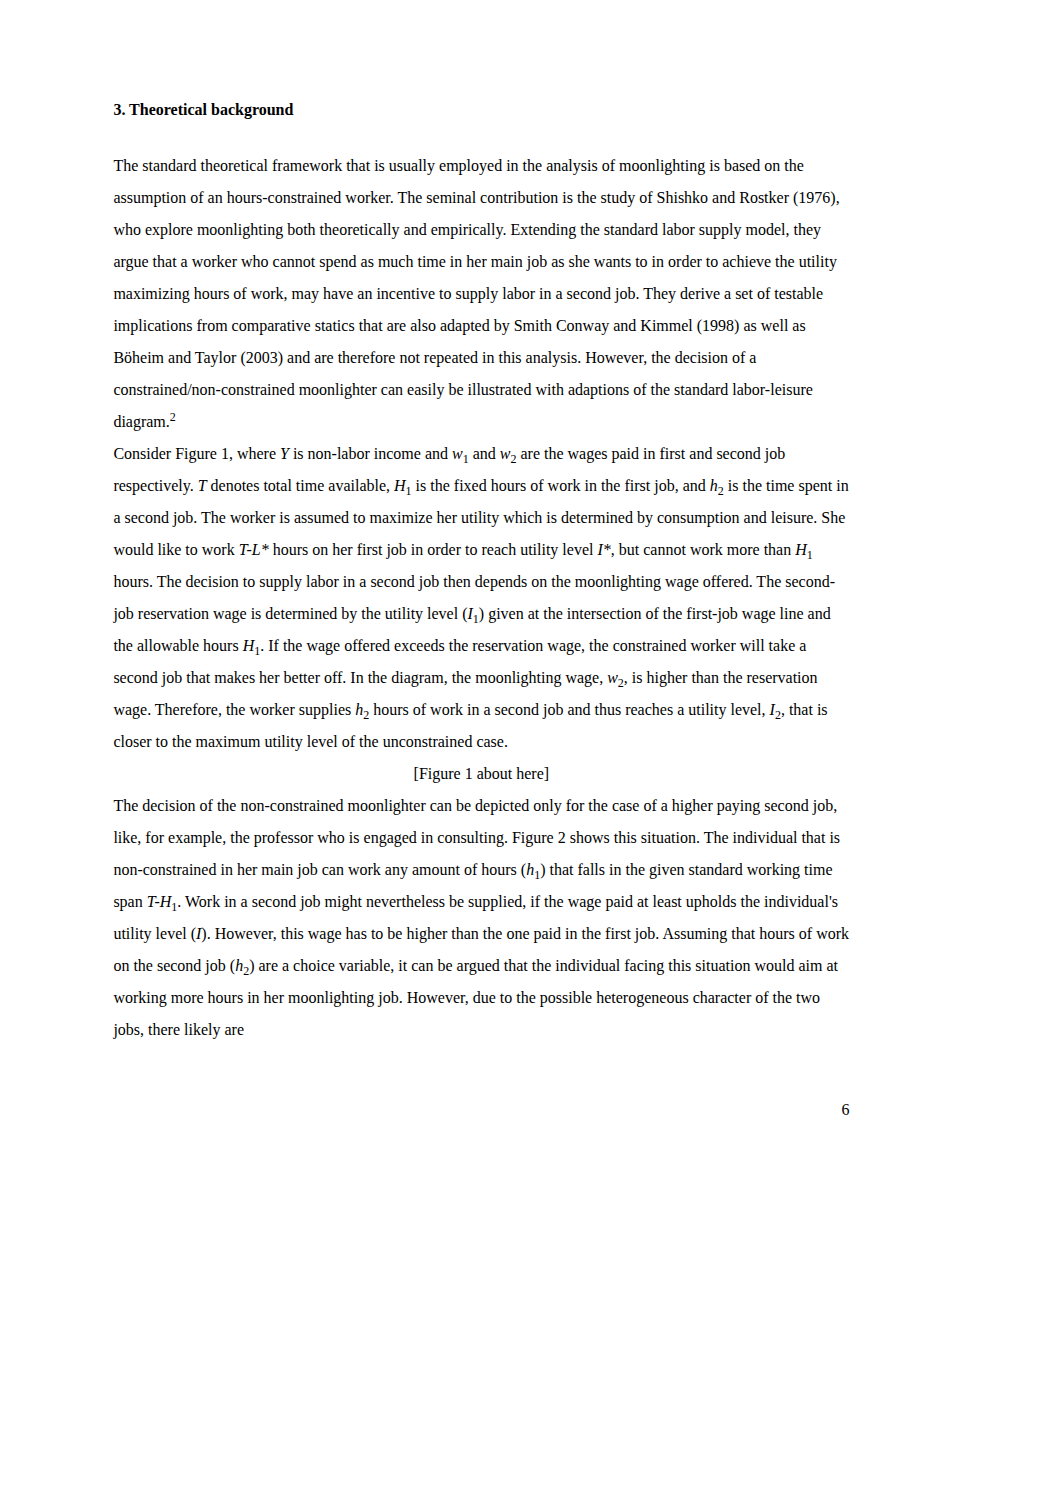3. Theoretical background
The standard theoretical framework that is usually employed in the analysis of moonlighting is based on the assumption of an hours-constrained worker. The seminal contribution is the study of Shishko and Rostker (1976), who explore moonlighting both theoretically and empirically. Extending the standard labor supply model, they argue that a worker who cannot spend as much time in her main job as she wants to in order to achieve the utility maximizing hours of work, may have an incentive to supply labor in a second job. They derive a set of testable implications from comparative statics that are also adapted by Smith Conway and Kimmel (1998) as well as Böheim and Taylor (2003) and are therefore not repeated in this analysis. However, the decision of a constrained/non-constrained moonlighter can easily be illustrated with adaptions of the standard labor-leisure diagram.2
Consider Figure 1, where Y is non-labor income and w1 and w2 are the wages paid in first and second job respectively. T denotes total time available, H1 is the fixed hours of work in the first job, and h2 is the time spent in a second job. The worker is assumed to maximize her utility which is determined by consumption and leisure. She would like to work T-L* hours on her first job in order to reach utility level I*, but cannot work more than H1 hours. The decision to supply labor in a second job then depends on the moonlighting wage offered. The second-job reservation wage is determined by the utility level (I1) given at the intersection of the first-job wage line and the allowable hours H1. If the wage offered exceeds the reservation wage, the constrained worker will take a second job that makes her better off. In the diagram, the moonlighting wage, w2, is higher than the reservation wage. Therefore, the worker supplies h2 hours of work in a second job and thus reaches a utility level, I2, that is closer to the maximum utility level of the unconstrained case.
[Figure 1 about here]
The decision of the non-constrained moonlighter can be depicted only for the case of a higher paying second job, like, for example, the professor who is engaged in consulting. Figure 2 shows this situation. The individual that is non-constrained in her main job can work any amount of hours (h1) that falls in the given standard working time span T-H1. Work in a second job might nevertheless be supplied, if the wage paid at least upholds the individual's utility level (I). However, this wage has to be higher than the one paid in the first job. Assuming that hours of work on the second job (h2) are a choice variable, it can be argued that the individual facing this situation would aim at working more hours in her moonlighting job. However, due to the possible heterogeneous character of the two jobs, there likely are
6